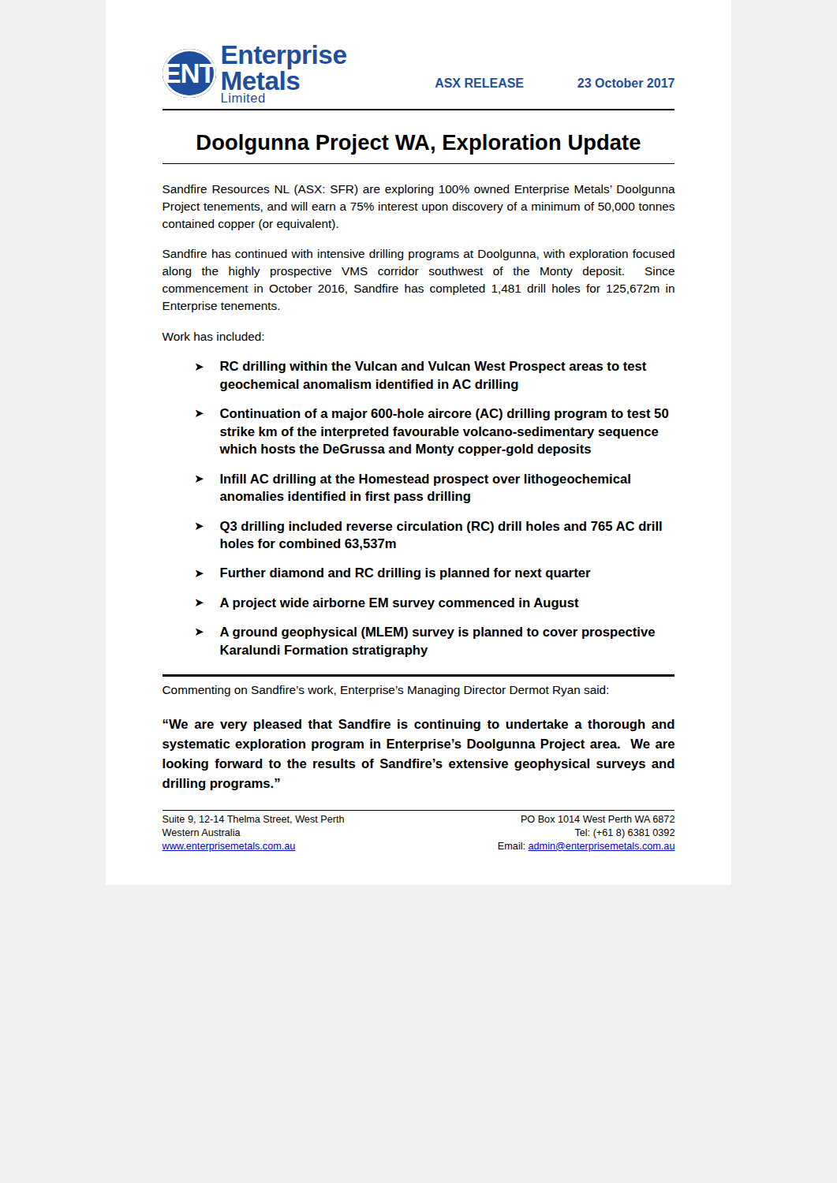ENT
Enterprise Metals Limited
ASX RELEASE 23 October 2017
Doolgunna Project WA, Exploration Update
Sandfire Resources NL (ASX: SFR) are exploring 100% owned Enterprise Metals’ Doolgunna Project tenements, and will earn a 75% interest upon discovery of a minimum of 50,000 tonnes contained copper (or equivalent).
Sandfire has continued with intensive drilling programs at Doolgunna, with exploration focused along the highly prospective VMS corridor southwest of the Monty deposit. Since commencement in October 2016, Sandfire has completed 1,481 drill holes for 125,672m in Enterprise tenements.
Work has included:
RC drilling within the Vulcan and Vulcan West Prospect areas to test geochemical anomalism identified in AC drilling
Continuation of a major 600-hole aircore (AC) drilling program to test 50 strike km of the interpreted favourable volcano-sedimentary sequence which hosts the DeGrussa and Monty copper-gold deposits
Infill AC drilling at the Homestead prospect over lithogeochemical anomalies identified in first pass drilling
Q3 drilling included reverse circulation (RC) drill holes and 765 AC drill holes for combined 63,537m
Further diamond and RC drilling is planned for next quarter
A project wide airborne EM survey commenced in August
A ground geophysical (MLEM) survey is planned to cover prospective Karalundi Formation stratigraphy
Commenting on Sandfire’s work, Enterprise’s Managing Director Dermot Ryan said:
“We are very pleased that Sandfire is continuing to undertake a thorough and systematic exploration program in Enterprise’s Doolgunna Project area. We are looking forward to the results of Sandfire’s extensive geophysical surveys and drilling programs.”
Suite 9, 12-14 Thelma Street, West Perth
Western Australia
www.enterprisemetals.com.au
PO Box 1014 West Perth WA 6872
Tel: (+61 8) 6381 0392
Email: admin@enterprisemetals.com.au